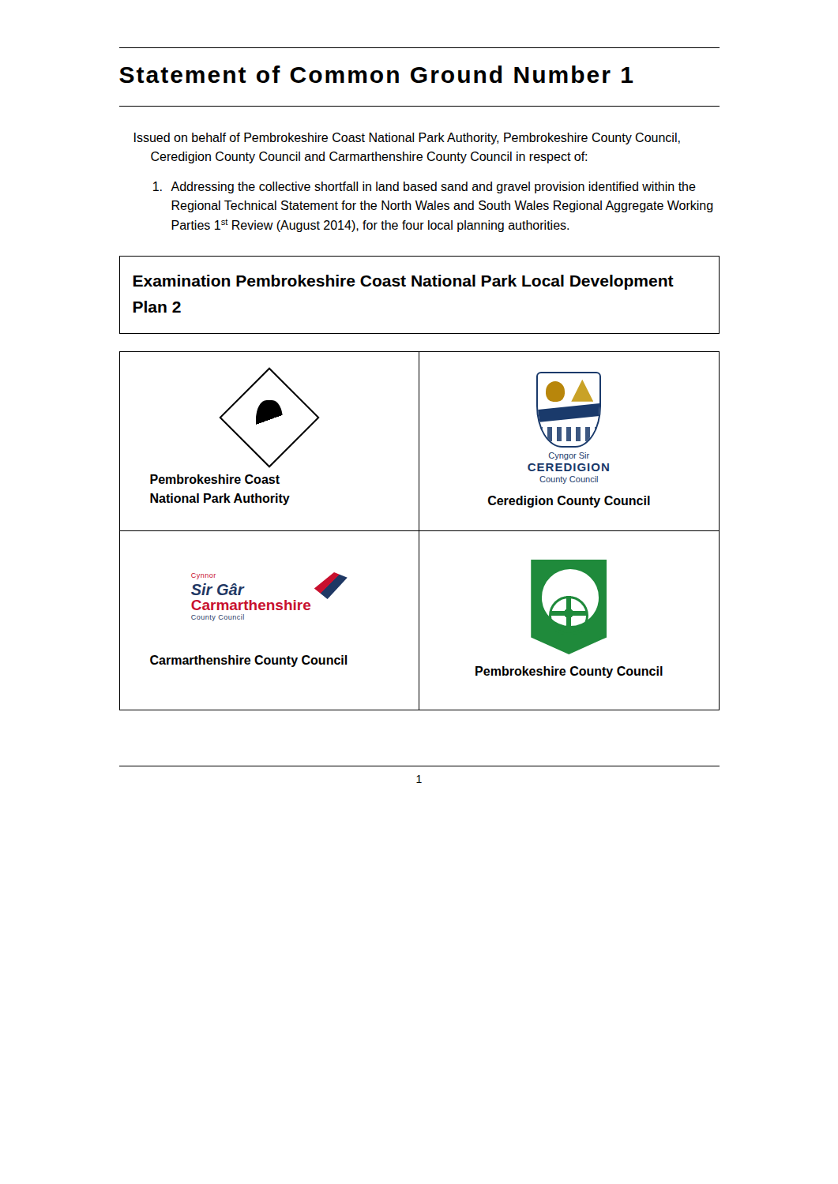Statement of Common Ground Number 1
Issued on behalf of Pembrokeshire Coast National Park Authority, Pembrokeshire County Council, Ceredigion County Council and Carmarthenshire County Council in respect of:
Addressing the collective shortfall in land based sand and gravel provision identified within the Regional Technical Statement for the North Wales and South Wales Regional Aggregate Working Parties 1st Review (August 2014), for the four local planning authorities.
Examination Pembrokeshire Coast National Park Local Development Plan 2
| Pembrokeshire Coast National Park Authority | Cyngor Sir CEREDIGION County Council Ceredigion County Council |
| Cynnor Sir Gâr Carmarthenshire County Council Carmarthenshire County Council | Pembrokeshire County Council |
1